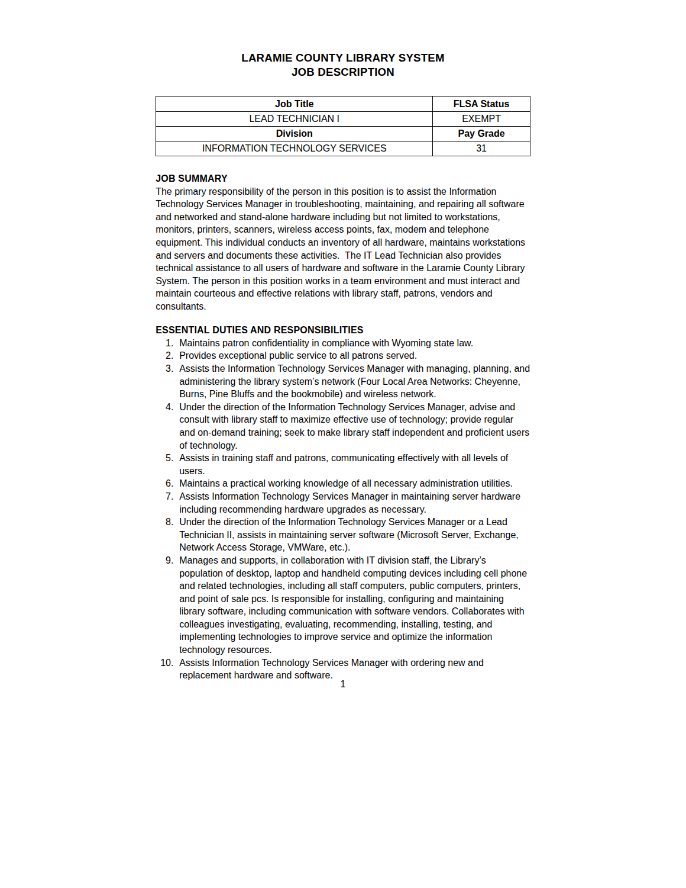LARAMIE COUNTY LIBRARY SYSTEMJOB DESCRIPTION
| Job Title | FLSA Status |
| --- | --- |
| LEAD TECHNICIAN I | EXEMPT |
| Division | Pay Grade |
| INFORMATION TECHNOLOGY SERVICES | 31 |
JOB SUMMARY
The primary responsibility of the person in this position is to assist the Information Technology Services Manager in troubleshooting, maintaining, and repairing all software and networked and stand-alone hardware including but not limited to workstations, monitors, printers, scanners, wireless access points, fax, modem and telephone equipment. This individual conducts an inventory of all hardware, maintains workstations and servers and documents these activities. The IT Lead Technician also provides technical assistance to all users of hardware and software in the Laramie County Library System. The person in this position works in a team environment and must interact and maintain courteous and effective relations with library staff, patrons, vendors and consultants.
ESSENTIAL DUTIES AND RESPONSIBILITIES
Maintains patron confidentiality in compliance with Wyoming state law.
Provides exceptional public service to all patrons served.
Assists the Information Technology Services Manager with managing, planning, and administering the library system’s network (Four Local Area Networks: Cheyenne, Burns, Pine Bluffs and the bookmobile) and wireless network.
Under the direction of the Information Technology Services Manager, advise and consult with library staff to maximize effective use of technology; provide regular and on-demand training; seek to make library staff independent and proficient users of technology.
Assists in training staff and patrons, communicating effectively with all levels of users.
Maintains a practical working knowledge of all necessary administration utilities.
Assists Information Technology Services Manager in maintaining server hardware including recommending hardware upgrades as necessary.
Under the direction of the Information Technology Services Manager or a Lead Technician II, assists in maintaining server software (Microsoft Server, Exchange, Network Access Storage, VMWare, etc.).
Manages and supports, in collaboration with IT division staff, the Library’s population of desktop, laptop and handheld computing devices including cell phone and related technologies, including all staff computers, public computers, printers, and point of sale pcs. Is responsible for installing, configuring and maintaining library software, including communication with software vendors. Collaborates with colleagues investigating, evaluating, recommending, installing, testing, and implementing technologies to improve service and optimize the information technology resources.
Assists Information Technology Services Manager with ordering new and replacement hardware and software.
1